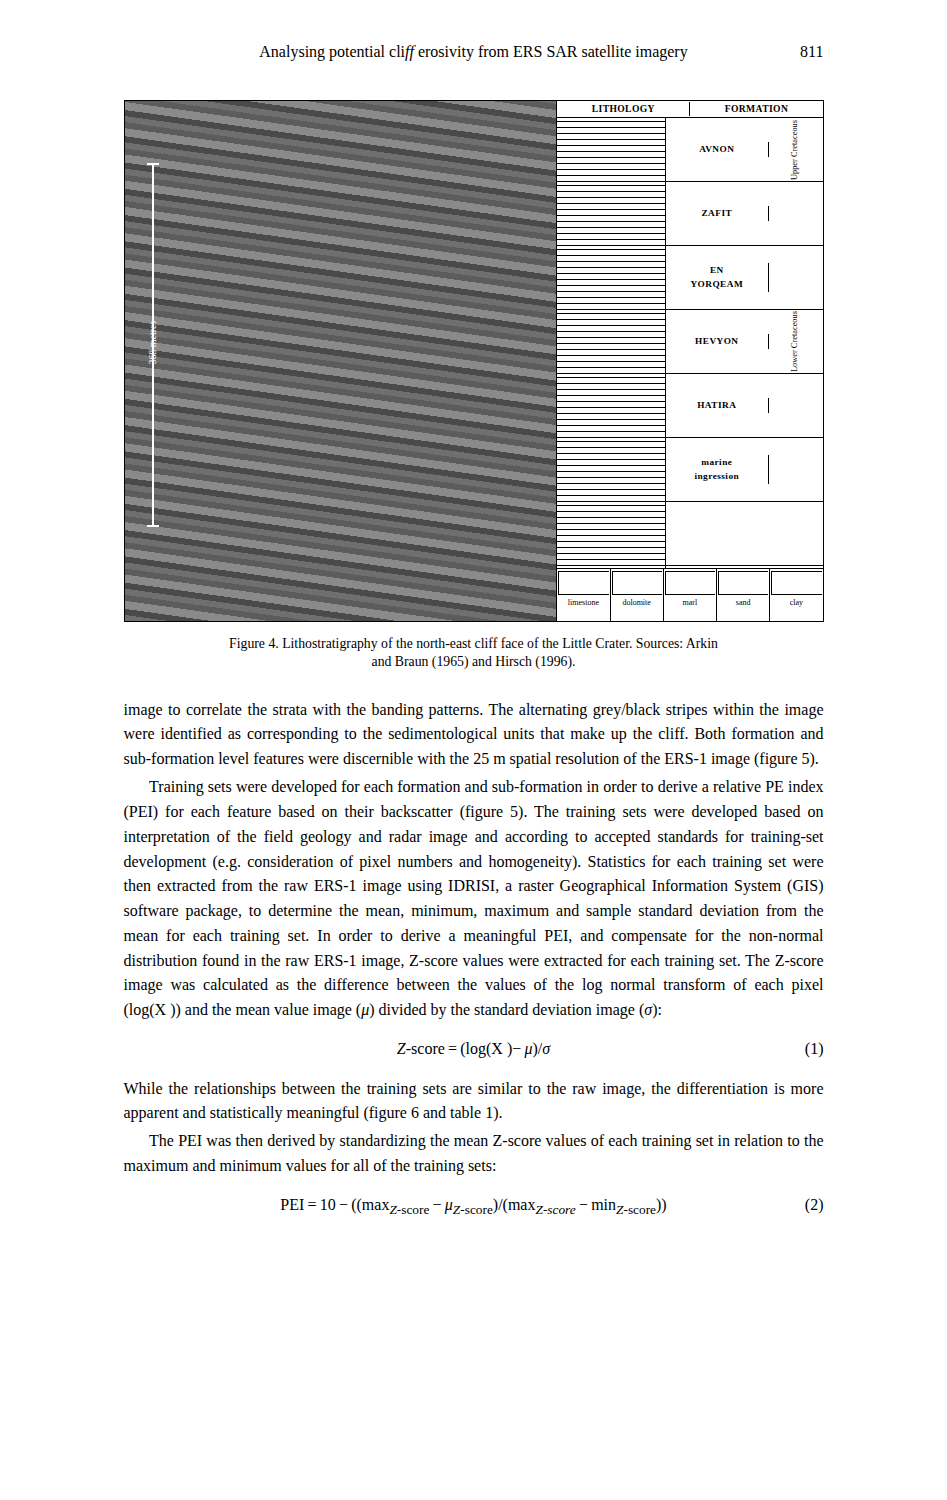Analysing potential cliff erosivity from ERS SAR satellite imagery 811
368 metres
LITHOLOGY FORMATION
AVNON
Upper Cretaceous
ZAFIT
EN
YORQEAM
HEVYON
Lower Cretaceous
HATIRA
marine
ingression
limestone
dolomite
marl
sand
clay
Figure 4. Lithostratigraphy of the north-east cliff face of the Little Crater. Sources: Arkin
and Braun (1965) and Hirsch (1996).
image to correlate the strata with the banding patterns. The alternating grey/black stripes within the image were identified as corresponding to the sedimentological units that make up the cliff. Both formation and sub-formation level features were discernible with the 25 m spatial resolution of the ERS-1 image (figure 5).
Training sets were developed for each formation and sub-formation in order to derive a relative PE index (PEI) for each feature based on their backscatter (figure 5). The training sets were developed based on interpretation of the field geology and radar image and according to accepted standards for training-set development (e.g. consideration of pixel numbers and homogeneity). Statistics for each training set were then extracted from the raw ERS-1 image using IDRISI, a raster Geographical Information System (GIS) software package, to determine the mean, minimum, maximum and sample standard deviation from the mean for each training set. In order to derive a meaningful PEI, and compensate for the non-normal distribution found in the raw ERS-1 image, Z-score values were extracted for each training set. The Z-score image was calculated as the difference between the values of the log normal transform of each pixel (log(X )) and the mean value image (μ) divided by the standard deviation image (σ):
Z-score = (log(X )− μ)/σ (1)
While the relationships between the training sets are similar to the raw image, the differentiation is more apparent and statistically meaningful (figure 6 and table 1).
The PEI was then derived by standardizing the mean Z-score values of each training set in relation to the maximum and minimum values for all of the training sets:
PEI = 10 − ((maxZ-score − μZ-score)/(maxZ-score − minZ-score)) (2)